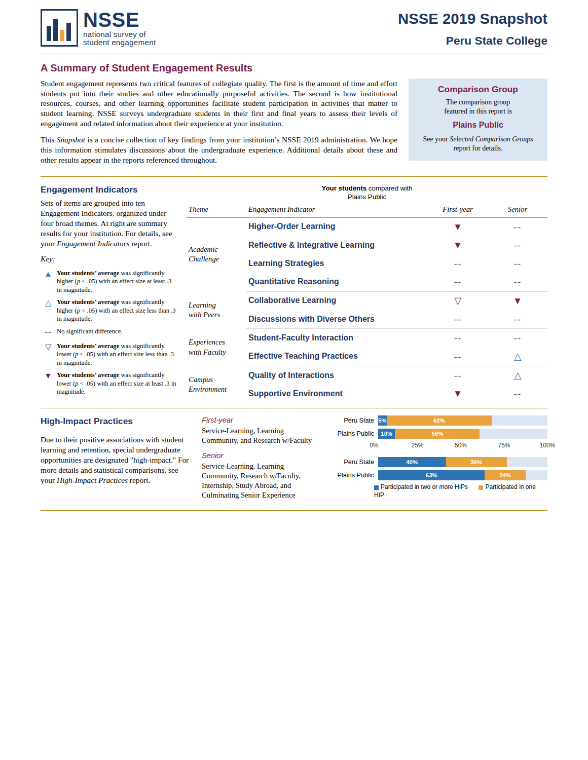NSSE
national survey of
student engagement
NSSE 2019 Snapshot
Peru State College
A Summary of Student Engagement Results
Student engagement represents two critical features of collegiate quality. The first is the amount of time and effort students put into their studies and other educationally purposeful activities. The second is how institutional resources, courses, and other learning opportunities facilitate student participation in activities that matter to student learning. NSSE surveys undergraduate students in their first and final years to assess their levels of engagement and related information about their experience at your institution.
This Snapshot is a concise collection of key findings from your institution’s NSSE 2019 administration. We hope this information stimulates discussions about the undergraduate experience. Additional details about these and other results appear in the reports referenced throughout.
Comparison Group
The comparison group
featured in this report is
Plains Public
See your Selected Comparison Groups
report for details.
Engagement Indicators
Sets of items are grouped into ten Engagement Indicators, organized under four broad themes. At right are summary results for your institution. For details, see your Engagement Indicators report.
Key:
| ▲ | Your students’ average was significantly higher ( p < .05) with an effect size at least .3 in magnitude. |
| △ | Your students’ average was significantly higher ( p < .05) with an effect size less than .3 in magnitude. |
| -- | No significant difference. |
| ▽ | Your students’ average was significantly lower ( p < .05) with an effect size less than .3 in magnitude. |
| ▼ | Your students’ average was significantly lower ( p < .05) with an effect size at least .3 in magnitude. |
Your students compared with
Plains Public
| Theme | Engagement Indicator | First-year | Senior |
| --- | --- | --- | --- |
| Academic Challenge | Higher-Order Learning | ▼ | -- |
| Reflective & Integrative Learning | ▼ | -- |
| Learning Strategies | -- | -- |
| Quantitative Reasoning | -- | -- |
| Learning with Peers | Collaborative Learning | ▽ | ▼ |
| Discussions with Diverse Others | -- | -- |
| Experiences with Faculty | Student-Faculty Interaction | -- | -- |
| Effective Teaching Practices | -- | △ |
| Campus Environment | Quality of Interactions | -- | △ |
| Supportive Environment | ▼ | -- |
High-Impact Practices
Due to their positive associations with student learning and retention, special undergraduate opportunities are designated "high-impact." For more details and statistical comparisons, see your High-Impact Practices report.
First-year
Service-Learning, Learning Community, and Research w/Faculty
Senior
Service-Learning, Learning Community, Research w/Faculty, Internship, Study Abroad, and Culminating Senior Experience
Peru State
5%
62%
Plains Public
10%
50%
0% 25% 50% 75% 100%
Peru State
40%
36%
Plains Public
63%
24%
Participated in two or more HIPs Participated in one HIP